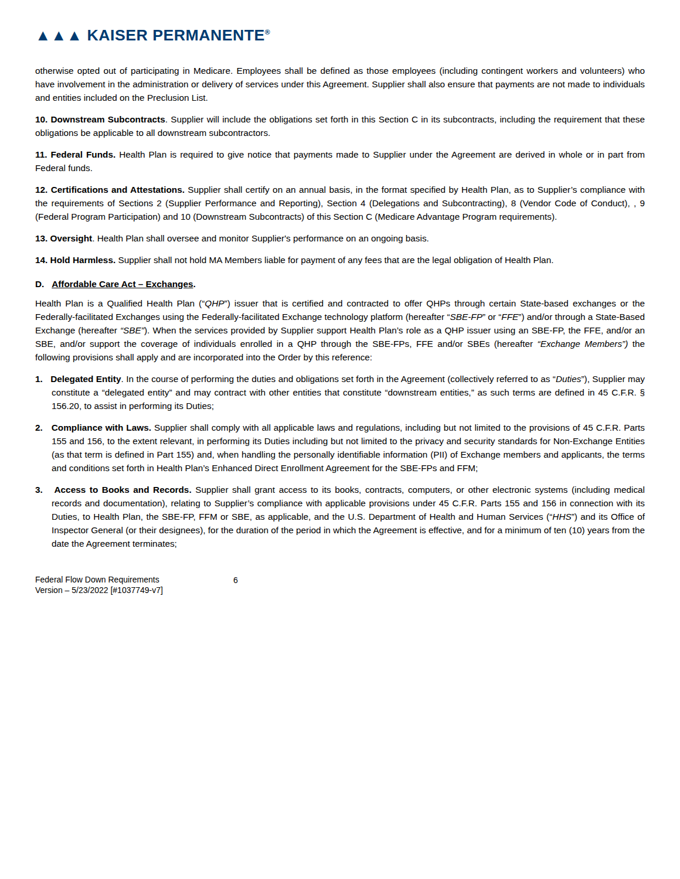▲▲▲ KAISER PERMANENTE®
otherwise opted out of participating in Medicare. Employees shall be defined as those employees (including contingent workers and volunteers) who have involvement in the administration or delivery of services under this Agreement. Supplier shall also ensure that payments are not made to individuals and entities included on the Preclusion List.
10. Downstream Subcontracts. Supplier will include the obligations set forth in this Section C in its subcontracts, including the requirement that these obligations be applicable to all downstream subcontractors.
11. Federal Funds. Health Plan is required to give notice that payments made to Supplier under the Agreement are derived in whole or in part from Federal funds.
12. Certifications and Attestations. Supplier shall certify on an annual basis, in the format specified by Health Plan, as to Supplier’s compliance with the requirements of Sections 2 (Supplier Performance and Reporting), Section 4 (Delegations and Subcontracting), 8 (Vendor Code of Conduct), , 9 (Federal Program Participation) and 10 (Downstream Subcontracts) of this Section C (Medicare Advantage Program requirements).
13. Oversight. Health Plan shall oversee and monitor Supplier's performance on an ongoing basis.
14. Hold Harmless. Supplier shall not hold MA Members liable for payment of any fees that are the legal obligation of Health Plan.
D. Affordable Care Act – Exchanges.
Health Plan is a Qualified Health Plan (“QHP”) issuer that is certified and contracted to offer QHPs through certain State-based exchanges or the Federally-facilitated Exchanges using the Federally-facilitated Exchange technology platform (hereafter “SBE-FP” or “FFE”) and/or through a State-Based Exchange (hereafter “SBE”). When the services provided by Supplier support Health Plan’s role as a QHP issuer using an SBE-FP, the FFE, and/or an SBE, and/or support the coverage of individuals enrolled in a QHP through the SBE-FPs, FFE and/or SBEs (hereafter “Exchange Members”) the following provisions shall apply and are incorporated into the Order by this reference:
1. Delegated Entity. In the course of performing the duties and obligations set forth in the Agreement (collectively referred to as “Duties”), Supplier may constitute a “delegated entity” and may contract with other entities that constitute “downstream entities,” as such terms are defined in 45 C.F.R. § 156.20, to assist in performing its Duties;
2. Compliance with Laws. Supplier shall comply with all applicable laws and regulations, including but not limited to the provisions of 45 C.F.R. Parts 155 and 156, to the extent relevant, in performing its Duties including but not limited to the privacy and security standards for Non-Exchange Entities (as that term is defined in Part 155) and, when handling the personally identifiable information (PII) of Exchange members and applicants, the terms and conditions set forth in Health Plan’s Enhanced Direct Enrollment Agreement for the SBE-FPs and FFM;
3. Access to Books and Records. Supplier shall grant access to its books, contracts, computers, or other electronic systems (including medical records and documentation), relating to Supplier’s compliance with applicable provisions under 45 C.F.R. Parts 155 and 156 in connection with its Duties, to Health Plan, the SBE-FP, FFM or SBE, as applicable, and the U.S. Department of Health and Human Services (“HHS”) and its Office of Inspector General (or their designees), for the duration of the period in which the Agreement is effective, and for a minimum of ten (10) years from the date the Agreement terminates;
Federal Flow Down Requirements
Version – 5/23/2022 [#1037749-v7]
6